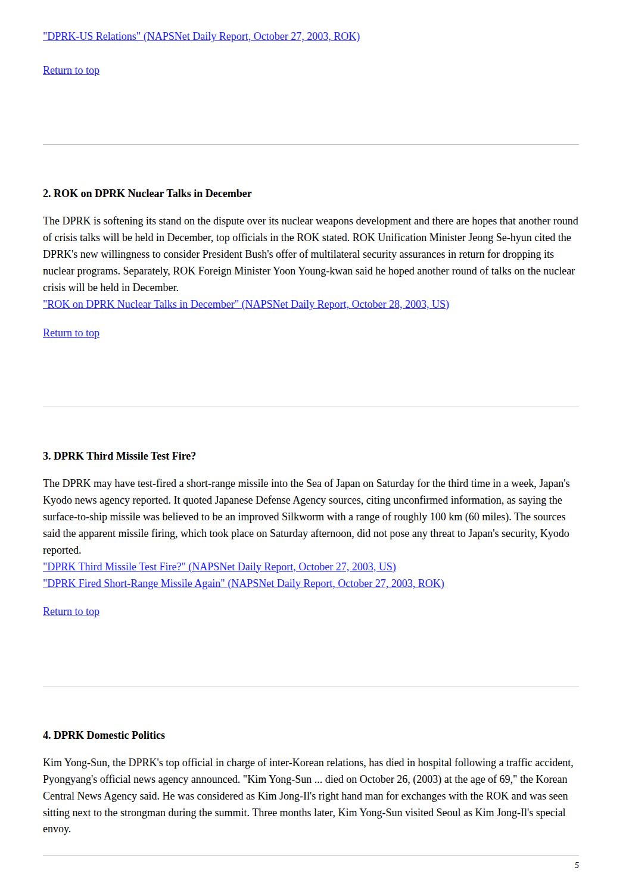"DPRK-US Relations" (NAPSNet Daily Report, October 27, 2003, ROK)
Return to top
2. ROK on DPRK Nuclear Talks in December
The DPRK is softening its stand on the dispute over its nuclear weapons development and there are hopes that another round of crisis talks will be held in December, top officials in the ROK stated. ROK Unification Minister Jeong Se-hyun cited the DPRK's new willingness to consider President Bush's offer of multilateral security assurances in return for dropping its nuclear programs. Separately, ROK Foreign Minister Yoon Young-kwan said he hoped another round of talks on the nuclear crisis will be held in December.
"ROK on DPRK Nuclear Talks in December" (NAPSNet Daily Report, October 28, 2003, US)
Return to top
3. DPRK Third Missile Test Fire?
The DPRK may have test-fired a short-range missile into the Sea of Japan on Saturday for the third time in a week, Japan's Kyodo news agency reported. It quoted Japanese Defense Agency sources, citing unconfirmed information, as saying the surface-to-ship missile was believed to be an improved Silkworm with a range of roughly 100 km (60 miles). The sources said the apparent missile firing, which took place on Saturday afternoon, did not pose any threat to Japan's security, Kyodo reported.
"DPRK Third Missile Test Fire?" (NAPSNet Daily Report, October 27, 2003, US)
"DPRK Fired Short-Range Missile Again" (NAPSNet Daily Report, October 27, 2003, ROK)
Return to top
4. DPRK Domestic Politics
Kim Yong-Sun, the DPRK's top official in charge of inter-Korean relations, has died in hospital following a traffic accident, Pyongyang's official news agency announced. "Kim Yong-Sun ... died on October 26, (2003) at the age of 69," the Korean Central News Agency said. He was considered as Kim Jong-Il's right hand man for exchanges with the ROK and was seen sitting next to the strongman during the summit. Three months later, Kim Yong-Sun visited Seoul as Kim Jong-Il's special envoy.
5